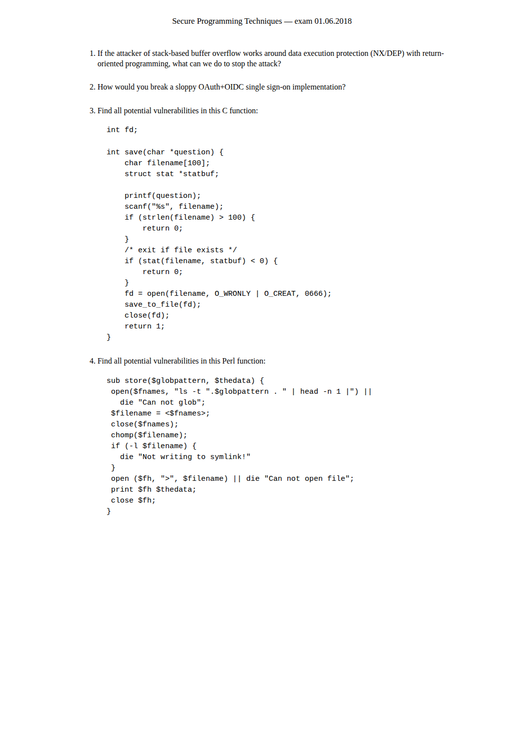Secure Programming Techniques — exam 01.06.2018
If the attacker of stack-based buffer overflow works around data execution protection (NX/DEP) with return-oriented programming, what can we do to stop the attack?
How would you break a sloppy OAuth+OIDC single sign-on implementation?
Find all potential vulnerabilities in this C function:
int fd;

int save(char *question) {
    char filename[100];
    struct stat *statbuf;

    printf(question);
    scanf("%s", filename);
    if (strlen(filename) > 100) {
        return 0;
    }
    /* exit if file exists */
    if (stat(filename, statbuf) < 0) {
        return 0;
    }
    fd = open(filename, O_WRONLY | O_CREAT, 0666);
    save_to_file(fd);
    close(fd);
    return 1;
}
Find all potential vulnerabilities in this Perl function:
sub store($globpattern, $thedata) {
 open($fnames, "ls -t ".$globpattern . " | head -n 1 |") ||
   die "Can not glob";
 $filename = <$fnames>;
 close($fnames);
 chomp($filename);
 if (-l $filename) {
   die "Not writing to symlink!"
 }
 open ($fh, ">", $filename) || die "Can not open file";
 print $fh $thedata;
 close $fh;
}